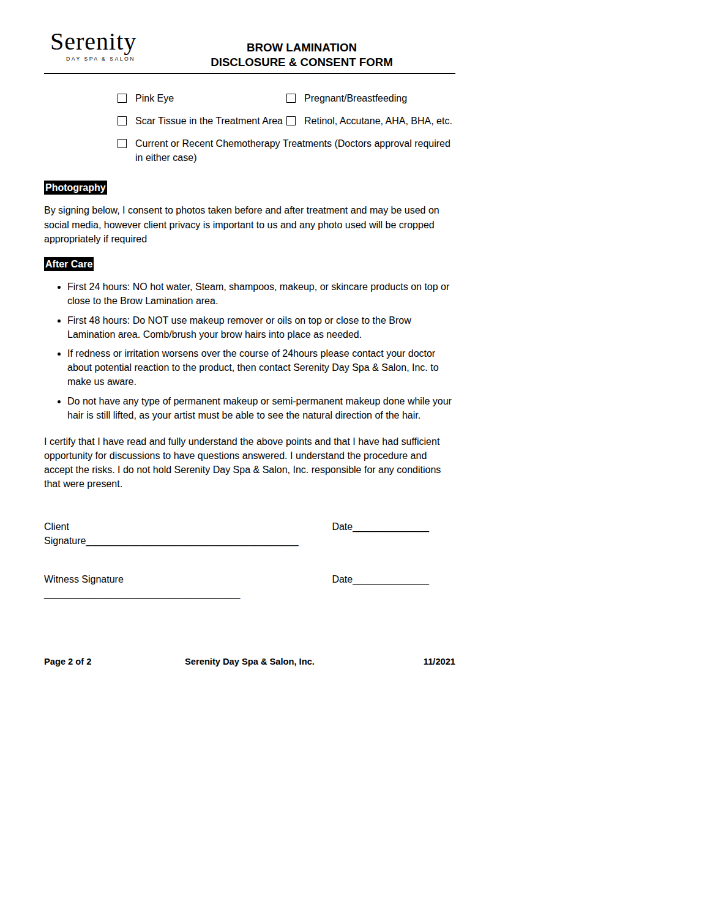Serenity
DAY SPA & SALON
BROW LAMINATION
DISCLOSURE & CONSENT FORM
Pink Eye
Pregnant/Breastfeeding
Scar Tissue in the Treatment Area
Retinol, Accutane, AHA, BHA, etc.
Current or Recent Chemotherapy Treatments (Doctors approval required in either case)
Photography
By signing below, I consent to photos taken before and after treatment and may be used on social media, however client privacy is important to us and any photo used will be cropped appropriately if required
After Care
First 24 hours: NO hot water, Steam, shampoos, makeup, or skincare products on top or close to the Brow Lamination area.
First 48 hours: Do NOT use makeup remover or oils on top or close to the Brow Lamination area. Comb/brush your brow hairs into place as needed.
If redness or irritation worsens over the course of 24hours please contact your doctor about potential reaction to the product, then contact Serenity Day Spa & Salon, Inc. to make us aware.
Do not have any type of permanent makeup or semi-permanent makeup done while your hair is still lifted, as your artist must be able to see the natural direction of the hair.
I certify that I have read and fully understand the above points and that I have had sufficient opportunity for discussions to have questions answered. I understand the procedure and accept the risks. I do not hold Serenity Day Spa & Salon, Inc. responsible for any conditions that were present.
Client Signature_______________________________________
Date______________
Witness Signature ____________________________________
Date______________
Page 2 of 2
Serenity Day Spa & Salon, Inc.
11/2021